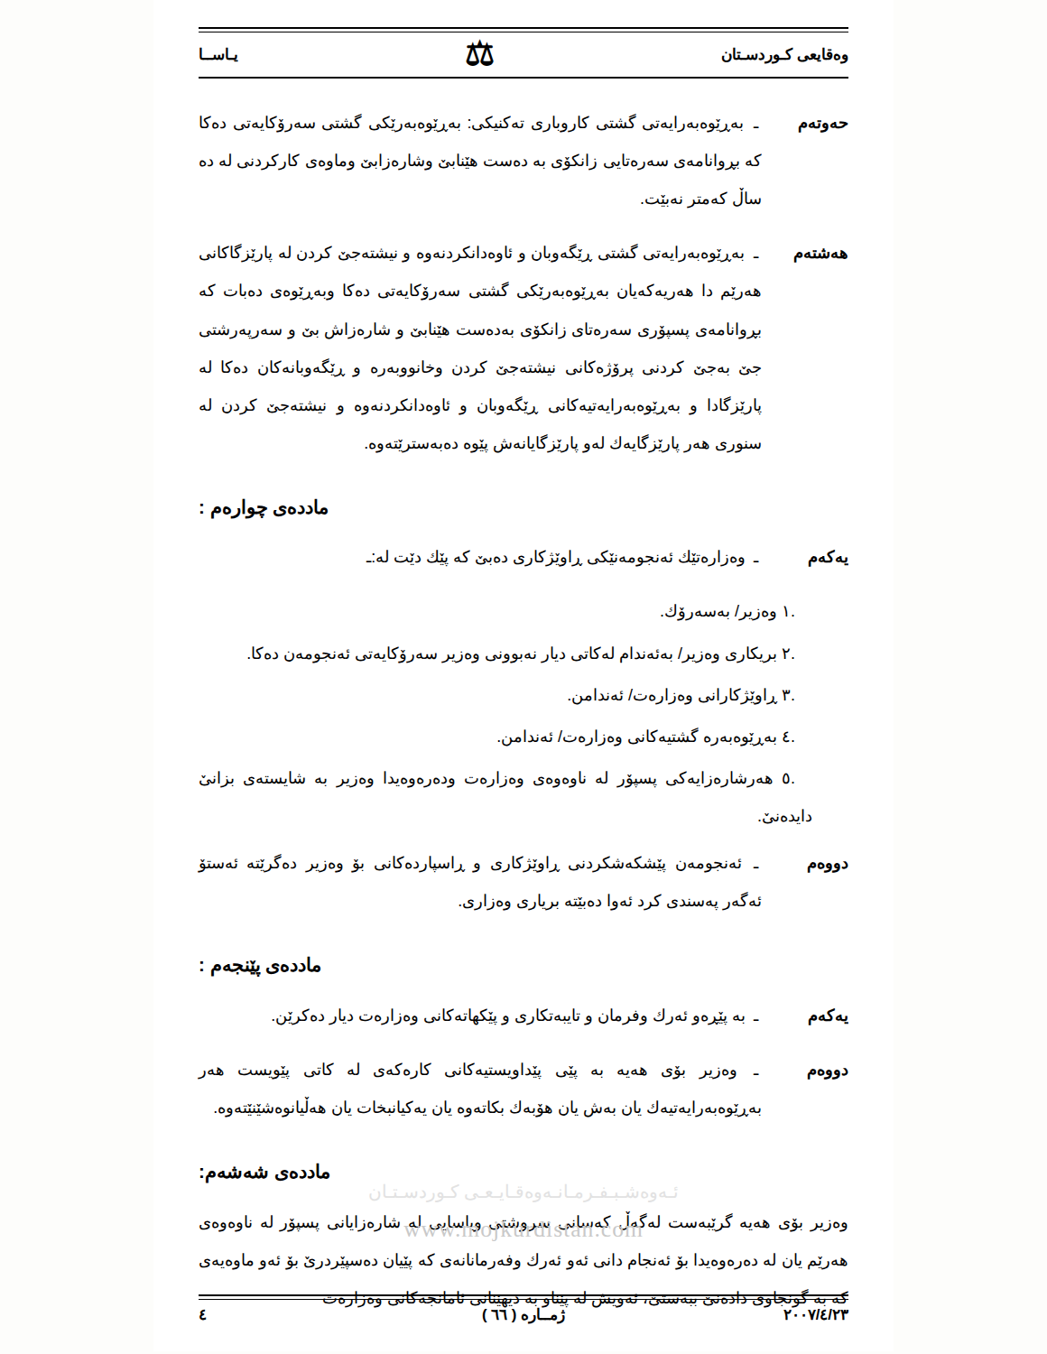وەقایعی کـوردسـتان
⚖
یـاســا
حەوتەم
ـ بەڕێوەبەرایەتی گشتی کاروباری تەکنیکی: بەڕێوەبەرێکی گشتی سەرۆکایەتی دەکا کە بڕوانامەی سەرەتایی زانکۆی بە دەست هێنابێ وشارەزابێ وماوەی کارکردنی لە دە ساڵ کەمتر نەبێت.
هەشتەم
ـ بەڕێوەبەرایەتی گشتی ڕێگەوبان و ئاوەدانکردنەوە و نیشتەجێ کردن لە پارێزگاکانی هەرێم دا هەریەکەیان بەڕێوەبەرێکی گشتی سەرۆکایەتی دەکا وبەڕێوەی دەبات کە بڕوانامەی پسپۆری سەرەتای زانکۆی بەدەست هێنابێ و شارەزاش بێ و سەرپەرشتی جێ بەجێ کردنی پرۆژەکانی نیشتەجێ کردن وخانووبەرە و ڕێگەوبانەکان دەکا لە پارێزگادا و بەڕێوەبەرایەتیەکانی ڕێگەوبان و ئاوەدانکردنەوە و نیشتەجێ کردن لە سنوری هەر پارێزگایەك لەو پارێزگایانەش پێوە دەبەسترێتەوە.
ماددەی چوارەم :
یەکەم
ـ وەزارەتێك ئەنجومەنێکی ڕاوێژکاری دەبێ کە پێك دێت لە:ـ
١. وەزیر/ بەسەرۆك.
٢. بریکاری وەزیر/ بەئەندام لەکاتی دیار نەبوونی وەزیر سەرۆکایەتی ئەنجومەن دەکا.
٣. ڕاوێژکارانی وەزارەت/ ئەندامن.
٤. بەڕێوەبەرە گشتیەکانی وەزارەت/ ئەندامن.
٥. هەرشارەزایەکی پسپۆر لە ناوەوەی وەزارەت ودەرەوەیدا وەزیر بە شایستەی بزانیٚ دایدەنیٚ.
دووەم
ـ ئەنجومەن پێشکەشکردنی ڕاوێژکاری و ڕاسپاردەکانی بۆ وەزیر دەگرێتە ئەستۆ ئەگەر پەسندی کرد ئەوا دەبێتە بریاری وەزاری.
ماددەی پێنجەم :
یەکەم
ـ بە پێڕەو ئەرك وفرمان و تایبەتکاری و پێکهاتەکانی وەزارەت دیار دەکرێن.
دووەم
ـ وەزیر بۆی هەیە بە پێی پێداویستیەکانی کارەکەی لە کاتی پێویست هەر بەڕێوەبەرایەتیەك یان بەش یان هۆبەك بکاتەوە یان یەکیانبخات یان هەڵیانوەشێنێتەوە.
ماددەی شەشەم:
وەزیر بۆی هەیە گرێبەست لەگەڵ کەسانی سروشتی ویاسایی لە شارەزایانی پسپۆر لە ناوەوەی هەرێم یان لە دەرەوەیدا بۆ ئەنجام دانی ئەو ئەرك وفەرمانانەی کە پێیان دەسپێردرێ بۆ ئەو ماوەیەی کە بە گونجاوی دادەنێ ببەستێ، ئەویش لە پێناو بە دیهێنانی ئامانجەکانی وەزارەت
ئـەوەشـبـفـرمـانـەوەقـایـعـی کـوردسـتـان
www.mojkurdistan.com
٢٠٠٧/٤/٢٣
ژمــارە ( ٦٦ )
٤